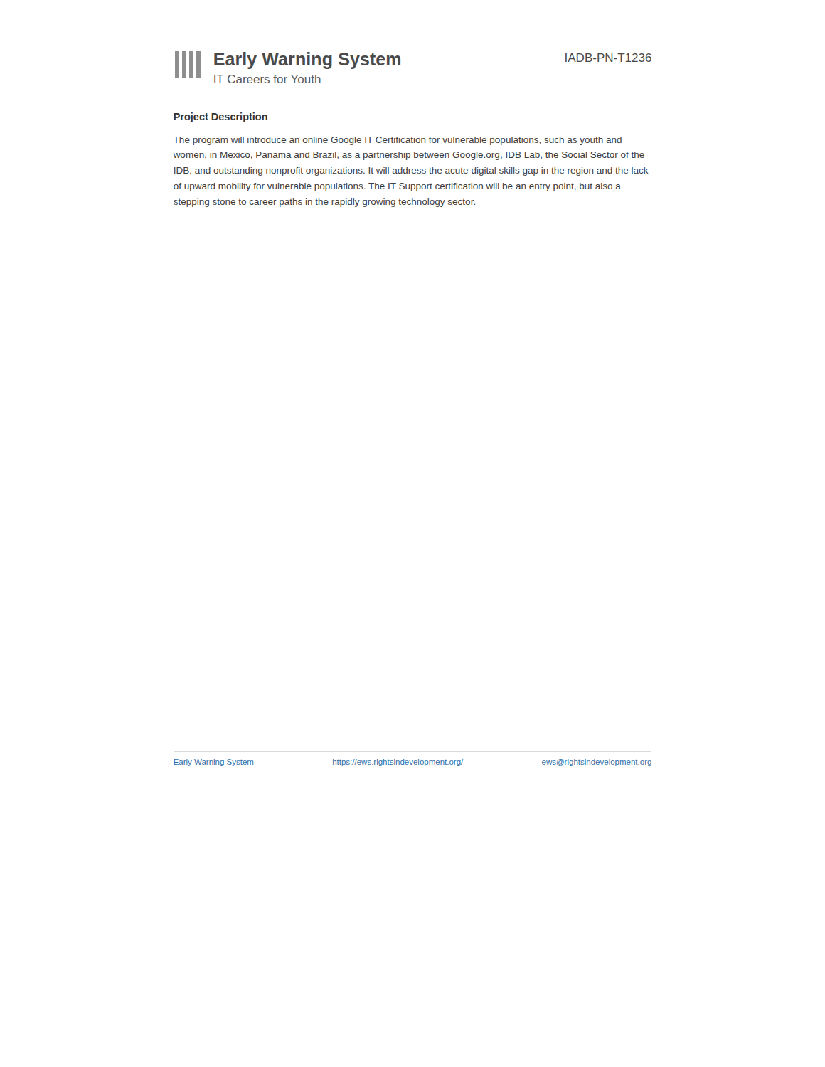Early Warning System
IT Careers for Youth
IADB-PN-T1236
Project Description
The program will introduce an online Google IT Certification for vulnerable populations, such as youth and women, in Mexico, Panama and Brazil, as a partnership between Google.org, IDB Lab, the Social Sector of the IDB, and outstanding nonprofit organizations. It will address the acute digital skills gap in the region and the lack of upward mobility for vulnerable populations. The IT Support certification will be an entry point, but also a stepping stone to career paths in the rapidly growing technology sector.
Early Warning System
https://ews.rightsindevelopment.org/
ews@rightsindevelopment.org